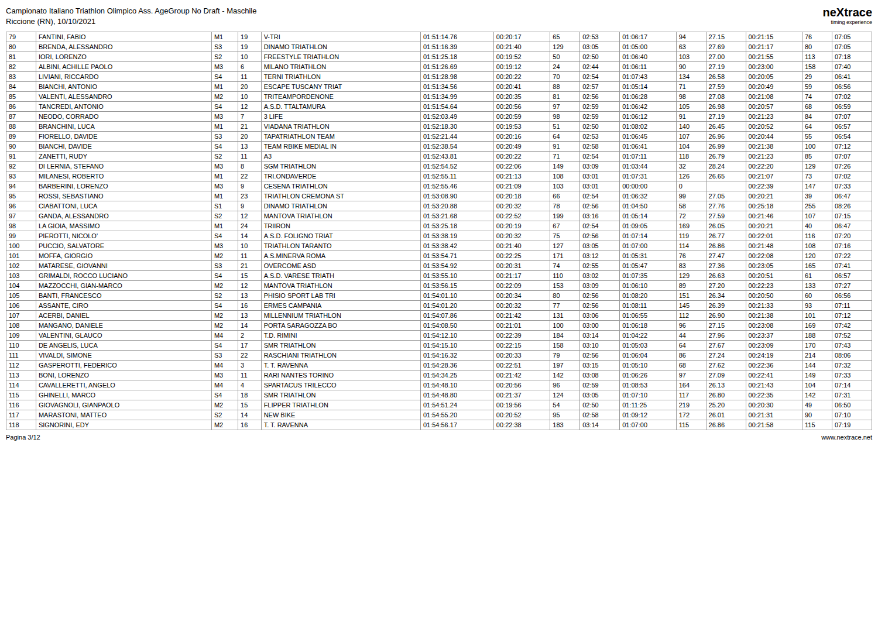Campionato Italiano Triathlon Olimpico Ass. AgeGroup No Draft - Maschile
Riccione (RN), 10/10/2021
neXtrace timing experience
| 79 | FANTINI, FABIO | M1 | 19 | V-TRI | 01:51:14.76 | 00:20:17 | 65 | 02:53 | 01:06:17 | 94 | 27.15 | 00:21:15 | 76 | 07:05 |
| 80 | BRENDA, ALESSANDRO | S3 | 19 | DINAMO TRIATHLON | 01:51:16.39 | 00:21:40 | 129 | 03:05 | 01:05:00 | 63 | 27.69 | 00:21:17 | 80 | 07:05 |
| 81 | IORI, LORENZO | S2 | 10 | FREESTYLE TRIATHLON | 01:51:25.18 | 00:19:52 | 50 | 02:50 | 01:06:40 | 103 | 27.00 | 00:21:55 | 113 | 07:18 |
| 82 | ALBINI, ACHILLE PAOLO | M3 | 6 | MILANO TRIATHLON | 01:51:26.69 | 00:19:12 | 24 | 02:44 | 01:06:11 | 90 | 27.19 | 00:23:00 | 158 | 07:40 |
| 83 | LIVIANI, RICCARDO | S4 | 11 | TERNI TRIATHLON | 01:51:28.98 | 00:20:22 | 70 | 02:54 | 01:07:43 | 134 | 26.58 | 00:20:05 | 29 | 06:41 |
| 84 | BIANCHI, ANTONIO | M1 | 20 | ESCAPE TUSCANY TRIAT | 01:51:34.56 | 00:20:41 | 88 | 02:57 | 01:05:14 | 71 | 27.59 | 00:20:49 | 59 | 06:56 |
| 85 | VALENTI, ALESSANDRO | M2 | 10 | TRITEAMPORDENONE | 01:51:34.99 | 00:20:35 | 81 | 02:56 | 01:06:28 | 98 | 27.08 | 00:21:08 | 74 | 07:02 |
| 86 | TANCREDI, ANTONIO | S4 | 12 | A.S.D. TTALTAMURA | 01:51:54.64 | 00:20:56 | 97 | 02:59 | 01:06:42 | 105 | 26.98 | 00:20:57 | 68 | 06:59 |
| 87 | NEODO, CORRADO | M3 | 7 | 3 LIFE | 01:52:03.49 | 00:20:59 | 98 | 02:59 | 01:06:12 | 91 | 27.19 | 00:21:23 | 84 | 07:07 |
| 88 | BRANCHINI, LUCA | M1 | 21 | VIADANA TRIATHLON | 01:52:18.30 | 00:19:53 | 51 | 02:50 | 01:08:02 | 140 | 26.45 | 00:20:52 | 64 | 06:57 |
| 89 | FIORELLO, DAVIDE | S3 | 20 | TAPATRIATHLON TEAM | 01:52:21.44 | 00:20:16 | 64 | 02:53 | 01:06:45 | 107 | 26.96 | 00:20:44 | 55 | 06:54 |
| 90 | BIANCHI, DAVIDE | S4 | 13 | TEAM RBIKE MEDIAL IN | 01:52:38.54 | 00:20:49 | 91 | 02:58 | 01:06:41 | 104 | 26.99 | 00:21:38 | 100 | 07:12 |
| 91 | ZANETTI, RUDY | S2 | 11 | A3 | 01:52:43.81 | 00:20:22 | 71 | 02:54 | 01:07:11 | 118 | 26.79 | 00:21:23 | 85 | 07:07 |
| 92 | DI LERNIA, STEFANO | M3 | 8 | SGM TRIATHLON | 01:52:54.52 | 00:22:06 | 149 | 03:09 | 01:03:44 | 32 | 28.24 | 00:22:20 | 129 | 07:26 |
| 93 | MILANESI, ROBERTO | M1 | 22 | TRI.ONDAVERDE | 01:52:55.11 | 00:21:13 | 108 | 03:01 | 01:07:31 | 126 | 26.65 | 00:21:07 | 73 | 07:02 |
| 94 | BARBERINI, LORENZO | M3 | 9 | CESENA TRIATHLON | 01:52:55.46 | 00:21:09 | 103 | 03:01 | 00:00:00 | 0 | | 00:22:39 | 147 | 07:33 |
| 95 | ROSSI, SEBASTIANO | M1 | 23 | TRIATHLON CREMONA ST | 01:53:08.90 | 00:20:18 | 66 | 02:54 | 01:06:32 | 99 | 27.05 | 00:20:21 | 39 | 06:47 |
| 96 | CIABATTONI, LUCA | S1 | 9 | DINAMO TRIATHLON | 01:53:20.88 | 00:20:32 | 78 | 02:56 | 01:04:50 | 58 | 27.76 | 00:25:18 | 255 | 08:26 |
| 97 | GANDA, ALESSANDRO | S2 | 12 | MANTOVA TRIATHLON | 01:53:21.68 | 00:22:52 | 199 | 03:16 | 01:05:14 | 72 | 27.59 | 00:21:46 | 107 | 07:15 |
| 98 | LA GIOIA, MASSIMO | M1 | 24 | TRIIRON | 01:53:25.18 | 00:20:19 | 67 | 02:54 | 01:09:05 | 169 | 26.05 | 00:20:21 | 40 | 06:47 |
| 99 | PIEROTTI, NICOLO' | S4 | 14 | A.S.D. FOLIGNO TRIAT | 01:53:38.19 | 00:20:32 | 75 | 02:56 | 01:07:14 | 119 | 26.77 | 00:22:01 | 116 | 07:20 |
| 100 | PUCCIO, SALVATORE | M3 | 10 | TRIATHLON TARANTO | 01:53:38.42 | 00:21:40 | 127 | 03:05 | 01:07:00 | 114 | 26.86 | 00:21:48 | 108 | 07:16 |
| 101 | MOFFA, GIORGIO | M2 | 11 | A.S.MINERVA ROMA | 01:53:54.71 | 00:22:25 | 171 | 03:12 | 01:05:31 | 76 | 27.47 | 00:22:08 | 120 | 07:22 |
| 102 | MATARESE, GIOVANNI | S3 | 21 | OVERCOME ASD | 01:53:54.92 | 00:20:31 | 74 | 02:55 | 01:05:47 | 83 | 27.36 | 00:23:05 | 165 | 07:41 |
| 103 | GRIMALDI, ROCCO LUCIANO | S4 | 15 | A.S.D. VARESE TRIATH | 01:53:55.10 | 00:21:17 | 110 | 03:02 | 01:07:35 | 129 | 26.63 | 00:20:51 | 61 | 06:57 |
| 104 | MAZZOCCHI, GIAN-MARCO | M2 | 12 | MANTOVA TRIATHLON | 01:53:56.15 | 00:22:09 | 153 | 03:09 | 01:06:10 | 89 | 27.20 | 00:22:23 | 133 | 07:27 |
| 105 | BANTI, FRANCESCO | S2 | 13 | PHISIO SPORT LAB TRI | 01:54:01.10 | 00:20:34 | 80 | 02:56 | 01:08:20 | 151 | 26.34 | 00:20:50 | 60 | 06:56 |
| 106 | ASSANTE, CIRO | S4 | 16 | ERMES CAMPANIA | 01:54:01.20 | 00:20:32 | 77 | 02:56 | 01:08:11 | 145 | 26.39 | 00:21:33 | 93 | 07:11 |
| 107 | ACERBI, DANIEL | M2 | 13 | MILLENNIUM TRIATHLON | 01:54:07.86 | 00:21:42 | 131 | 03:06 | 01:06:55 | 112 | 26.90 | 00:21:38 | 101 | 07:12 |
| 108 | MANGANO, DANIELE | M2 | 14 | PORTA SARAGOZZA BO | 01:54:08.50 | 00:21:01 | 100 | 03:00 | 01:06:18 | 96 | 27.15 | 00:23:08 | 169 | 07:42 |
| 109 | VALENTINI, GLAUCO | M4 | 2 | T.D. RIMINI | 01:54:12.10 | 00:22:39 | 184 | 03:14 | 01:04:22 | 44 | 27.96 | 00:23:37 | 188 | 07:52 |
| 110 | DE ANGELIS, LUCA | S4 | 17 | SMR TRIATHLON | 01:54:15.10 | 00:22:15 | 158 | 03:10 | 01:05:03 | 64 | 27.67 | 00:23:09 | 170 | 07:43 |
| 111 | VIVALDI, SIMONE | S3 | 22 | RASCHIANI TRIATHLON | 01:54:16.32 | 00:20:33 | 79 | 02:56 | 01:06:04 | 86 | 27.24 | 00:24:19 | 214 | 08:06 |
| 112 | GASPEROTTI, FEDERICO | M4 | 3 | T. T. RAVENNA | 01:54:28.36 | 00:22:51 | 197 | 03:15 | 01:05:10 | 68 | 27.62 | 00:22:36 | 144 | 07:32 |
| 113 | BONI, LORENZO | M3 | 11 | RARI NANTES TORINO | 01:54:34.25 | 00:21:42 | 142 | 03:08 | 01:06:26 | 97 | 27.09 | 00:22:41 | 149 | 07:33 |
| 114 | CAVALLERETTI, ANGELO | M4 | 4 | SPARTACUS TRILECCO | 01:54:48.10 | 00:20:56 | 96 | 02:59 | 01:08:53 | 164 | 26.13 | 00:21:43 | 104 | 07:14 |
| 115 | GHINELLI, MARCO | S4 | 18 | SMR TRIATHLON | 01:54:48.80 | 00:21:37 | 124 | 03:05 | 01:07:10 | 117 | 26.80 | 00:22:35 | 142 | 07:31 |
| 116 | GIOVAGNOLI, GIANPAOLO | M2 | 15 | FLIPPER TRIATHLON | 01:54:51.24 | 00:19:56 | 54 | 02:50 | 01:11:25 | 219 | 25.20 | 00:20:30 | 49 | 06:50 |
| 117 | MARASTONI, MATTEO | S2 | 14 | NEW BIKE | 01:54:55.20 | 00:20:52 | 95 | 02:58 | 01:09:12 | 172 | 26.01 | 00:21:31 | 90 | 07:10 |
| 118 | SIGNORINI, EDY | M2 | 16 | T. T. RAVENNA | 01:54:56.17 | 00:22:38 | 183 | 03:14 | 01:07:00 | 115 | 26.86 | 00:21:58 | 115 | 07:19 |
Pagina 3/12
www.nextrace.net